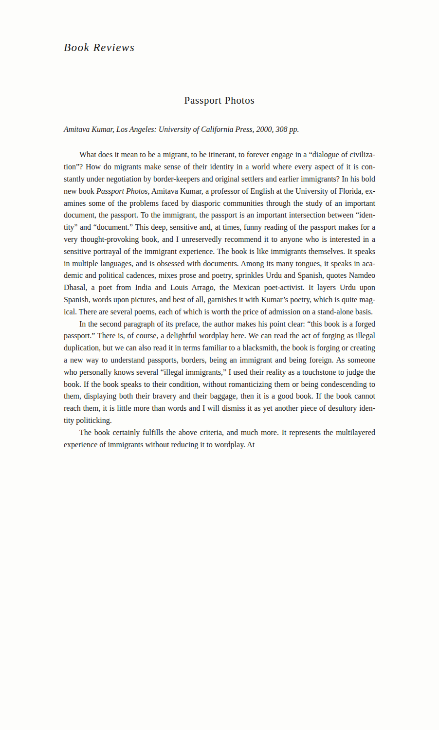Book Reviews
Passport Photos
Amitava Kumar, Los Angeles: University of California Press, 2000, 308 pp.
What does it mean to be a migrant, to be itinerant, to forever engage in a “dialogue of civilization”? How do migrants make sense of their identity in a world where every aspect of it is constantly under negotiation by border-keepers and original settlers and earlier immigrants? In his bold new book Passport Photos, Amitava Kumar, a professor of English at the University of Florida, examines some of the problems faced by diasporic communities through the study of an important document, the passport. To the immigrant, the passport is an important intersection between “identity” and “document.” This deep, sensitive and, at times, funny reading of the passport makes for a very thought-provoking book, and I unreservedly recommend it to anyone who is interested in a sensitive portrayal of the immigrant experience. The book is like immigrants themselves. It speaks in multiple languages, and is obsessed with documents. Among its many tongues, it speaks in academic and political cadences, mixes prose and poetry, sprinkles Urdu and Spanish, quotes Namdeo Dhasal, a poet from India and Louis Arrago, the Mexican poet-activist. It layers Urdu upon Spanish, words upon pictures, and best of all, garnishes it with Kumar’s poetry, which is quite magical. There are several poems, each of which is worth the price of admission on a stand-alone basis.
In the second paragraph of its preface, the author makes his point clear: “this book is a forged passport.” There is, of course, a delightful wordplay here. We can read the act of forging as illegal duplication, but we can also read it in terms familiar to a blacksmith, the book is forging or creating a new way to understand passports, borders, being an immigrant and being foreign. As someone who personally knows several “illegal immigrants,” I used their reality as a touchstone to judge the book. If the book speaks to their condition, without romanticizing them or being condescending to them, displaying both their bravery and their baggage, then it is a good book. If the book cannot reach them, it is little more than words and I will dismiss it as yet another piece of desultory identity politicking.
The book certainly fulfills the above criteria, and much more. It represents the multilayered experience of immigrants without reducing it to wordplay. At